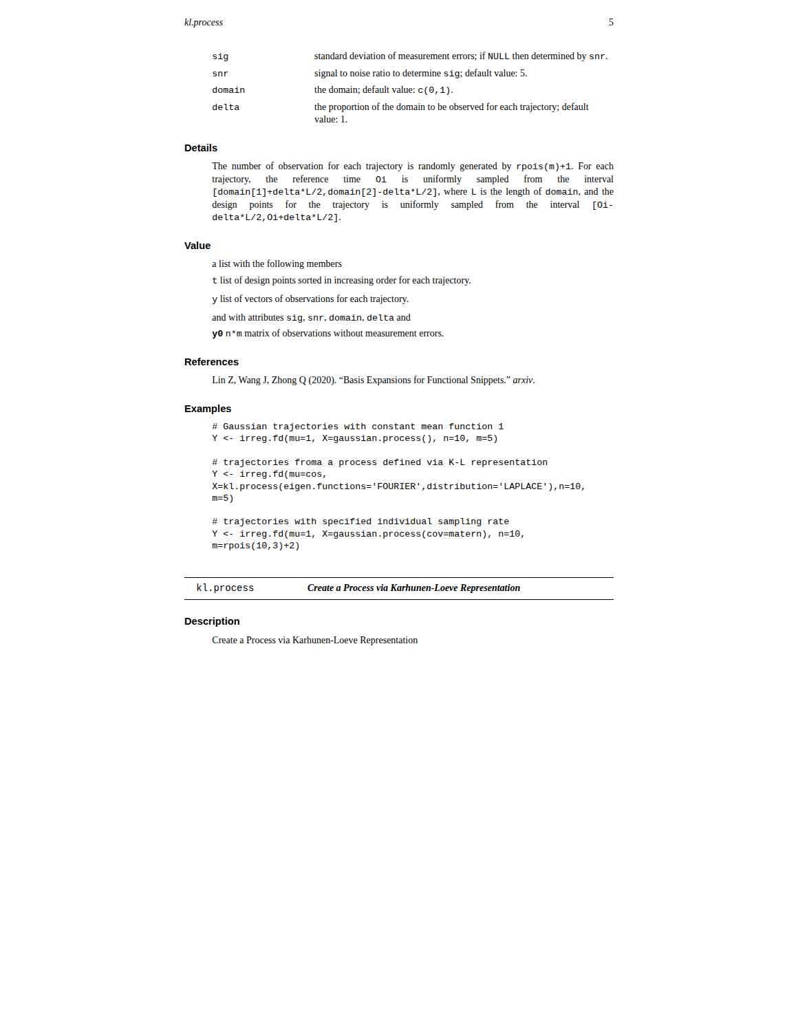kl.process 5
sig
standard deviation of measurement errors; if NULL then determined by snr.
snr
signal to noise ratio to determine sig; default value: 5.
domain
the domain; default value: c(0,1).
delta
the proportion of the domain to be observed for each trajectory; default value: 1.
Details
The number of observation for each trajectory is randomly generated by rpois(m)+1. For each trajectory, the reference time Oi is uniformly sampled from the interval [domain[1]+delta*L/2,domain[2]-delta*L/2], where L is the length of domain, and the design points for the trajectory is uniformly sampled from the interval [Oi-delta*L/2,Oi+delta*L/2].
Value
a list with the following members
t list of design points sorted in increasing order for each trajectory.
y list of vectors of observations for each trajectory.
and with attributes sig, snr, domain, delta and
y0 n*m matrix of observations without measurement errors.
References
Lin Z, Wang J, Zhong Q (2020). “Basis Expansions for Functional Snippets.” arxiv.
Examples
# Gaussian trajectories with constant mean function 1
Y <- irreg.fd(mu=1, X=gaussian.process(), n=10, m=5)

# trajectories froma a process defined via K-L representation
Y <- irreg.fd(mu=cos, X=kl.process(eigen.functions='FOURIER',distribution='LAPLACE'),n=10, m=5)

# trajectories with specified individual sampling rate
Y <- irreg.fd(mu=1, X=gaussian.process(cov=matern), n=10, m=rpois(10,3)+2)
kl.process Create a Process via Karhunen-Loeve Representation
Description
Create a Process via Karhunen-Loeve Representation